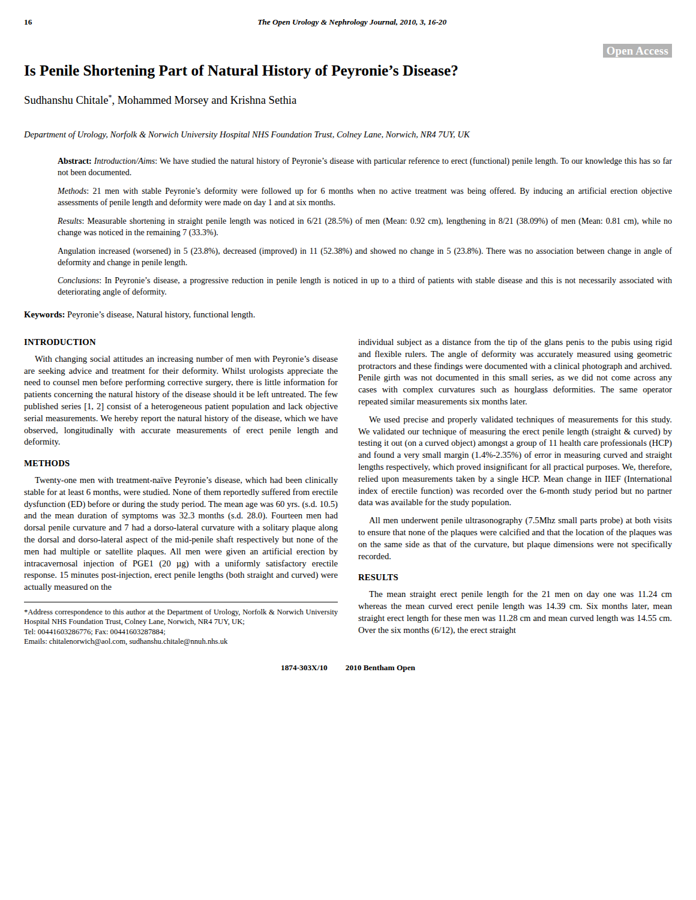16
The Open Urology & Nephrology Journal, 2010, 3, 16-20
Open Access
Is Penile Shortening Part of Natural History of Peyronie’s Disease?
Sudhanshu Chitale*, Mohammed Morsey and Krishna Sethia
Department of Urology, Norfolk & Norwich University Hospital NHS Foundation Trust, Colney Lane, Norwich, NR4 7UY, UK
Abstract: Introduction/Aims: We have studied the natural history of Peyronie’s disease with particular reference to erect (functional) penile length. To our knowledge this has so far not been documented.
Methods: 21 men with stable Peyronie’s deformity were followed up for 6 months when no active treatment was being offered. By inducing an artificial erection objective assessments of penile length and deformity were made on day 1 and at six months.
Results: Measurable shortening in straight penile length was noticed in 6/21 (28.5%) of men (Mean: 0.92 cm), lengthening in 8/21 (38.09%) of men (Mean: 0.81 cm), while no change was noticed in the remaining 7 (33.3%).
Angulation increased (worsened) in 5 (23.8%), decreased (improved) in 11 (52.38%) and showed no change in 5 (23.8%). There was no association between change in angle of deformity and change in penile length.
Conclusions: In Peyronie’s disease, a progressive reduction in penile length is noticed in up to a third of patients with stable disease and this is not necessarily associated with deteriorating angle of deformity.
Keywords: Peyronie’s disease, Natural history, functional length.
INTRODUCTION
With changing social attitudes an increasing number of men with Peyronie’s disease are seeking advice and treatment for their deformity. Whilst urologists appreciate the need to counsel men before performing corrective surgery, there is little information for patients concerning the natural history of the disease should it be left untreated. The few published series [1, 2] consist of a heterogeneous patient population and lack objective serial measurements. We hereby report the natural history of the disease, which we have observed, longitudinally with accurate measurements of erect penile length and deformity.
METHODS
Twenty-one men with treatment-naïve Peyronie’s disease, which had been clinically stable for at least 6 months, were studied. None of them reportedly suffered from erectile dysfunction (ED) before or during the study period. The mean age was 60 yrs. (s.d. 10.5) and the mean duration of symptoms was 32.3 months (s.d. 28.0). Fourteen men had dorsal penile curvature and 7 had a dorso-lateral curvature with a solitary plaque along the dorsal and dorso-lateral aspect of the mid-penile shaft respectively but none of the men had multiple or satellite plaques. All men were given an artificial erection by intracavernosal injection of PGE1 (20 µg) with a uniformly satisfactory erectile response. 15 minutes post-injection, erect penile lengths (both straight and curved) were actually measured on the
*Address correspondence to this author at the Department of Urology, Norfolk & Norwich University Hospital NHS Foundation Trust, Colney Lane, Norwich, NR4 7UY, UK;
Tel: 00441603286776; Fax: 00441603287884;
Emails: chitalenorwich@aol.com, sudhanshu.chitale@nnuh.nhs.uk
individual subject as a distance from the tip of the glans penis to the pubis using rigid and flexible rulers. The angle of deformity was accurately measured using geometric protractors and these findings were documented with a clinical photograph and archived. Penile girth was not documented in this small series, as we did not come across any cases with complex curvatures such as hourglass deformities. The same operator repeated similar measurements six months later.
We used precise and properly validated techniques of measurements for this study. We validated our technique of measuring the erect penile length (straight & curved) by testing it out (on a curved object) amongst a group of 11 health care professionals (HCP) and found a very small margin (1.4%-2.35%) of error in measuring curved and straight lengths respectively, which proved insignificant for all practical purposes. We, therefore, relied upon measurements taken by a single HCP. Mean change in IIEF (International index of erectile function) was recorded over the 6-month study period but no partner data was available for the study population.
All men underwent penile ultrasonography (7.5Mhz small parts probe) at both visits to ensure that none of the plaques were calcified and that the location of the plaques was on the same side as that of the curvature, but plaque dimensions were not specifically recorded.
RESULTS
The mean straight erect penile length for the 21 men on day one was 11.24 cm whereas the mean curved erect penile length was 14.39 cm. Six months later, mean straight erect length for these men was 11.28 cm and mean curved length was 14.55 cm. Over the six months (6/12), the erect straight
1874-303X/102010 Bentham Open